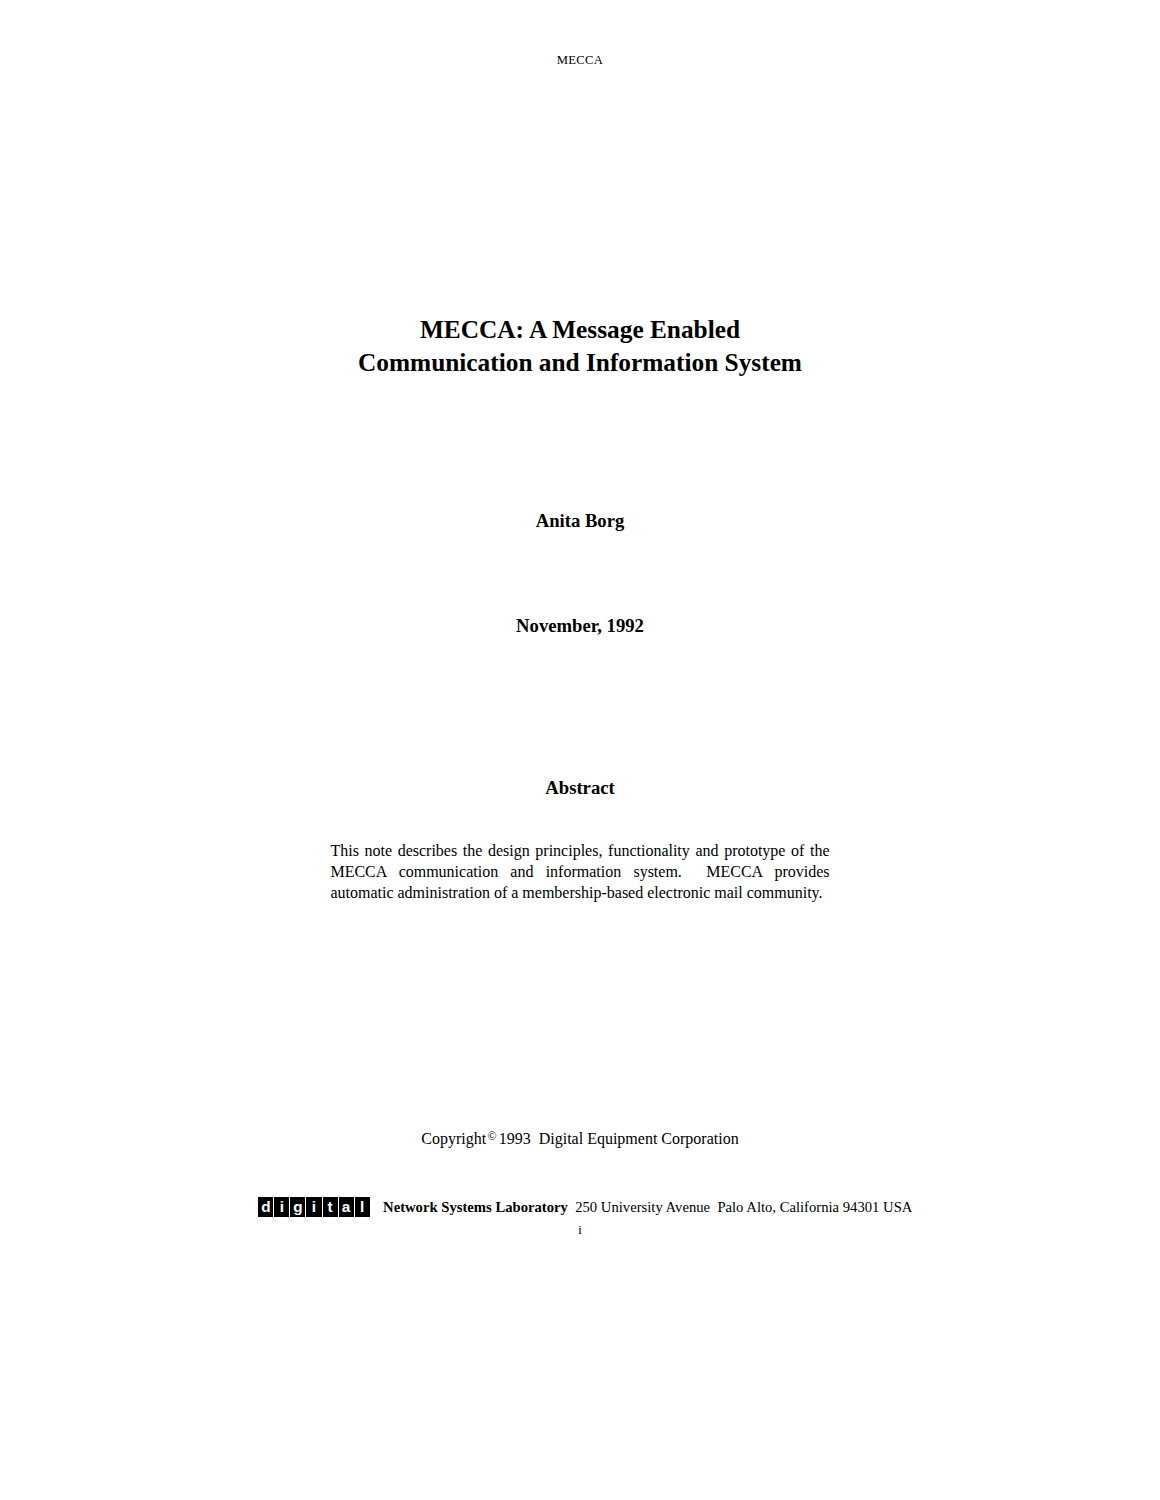MECCA
MECCA: A Message Enabled
Communication and Information System
Anita Borg
November, 1992
Abstract
This note describes the design principles, functionality and prototype of the MECCA communication and information system. MECCA provides automatic administration of a membership-based electronic mail community.
Copyright©1993 Digital Equipment Corporation
digital Network Systems Laboratory 250 University Avenue Palo Alto, California 94301 USA
i